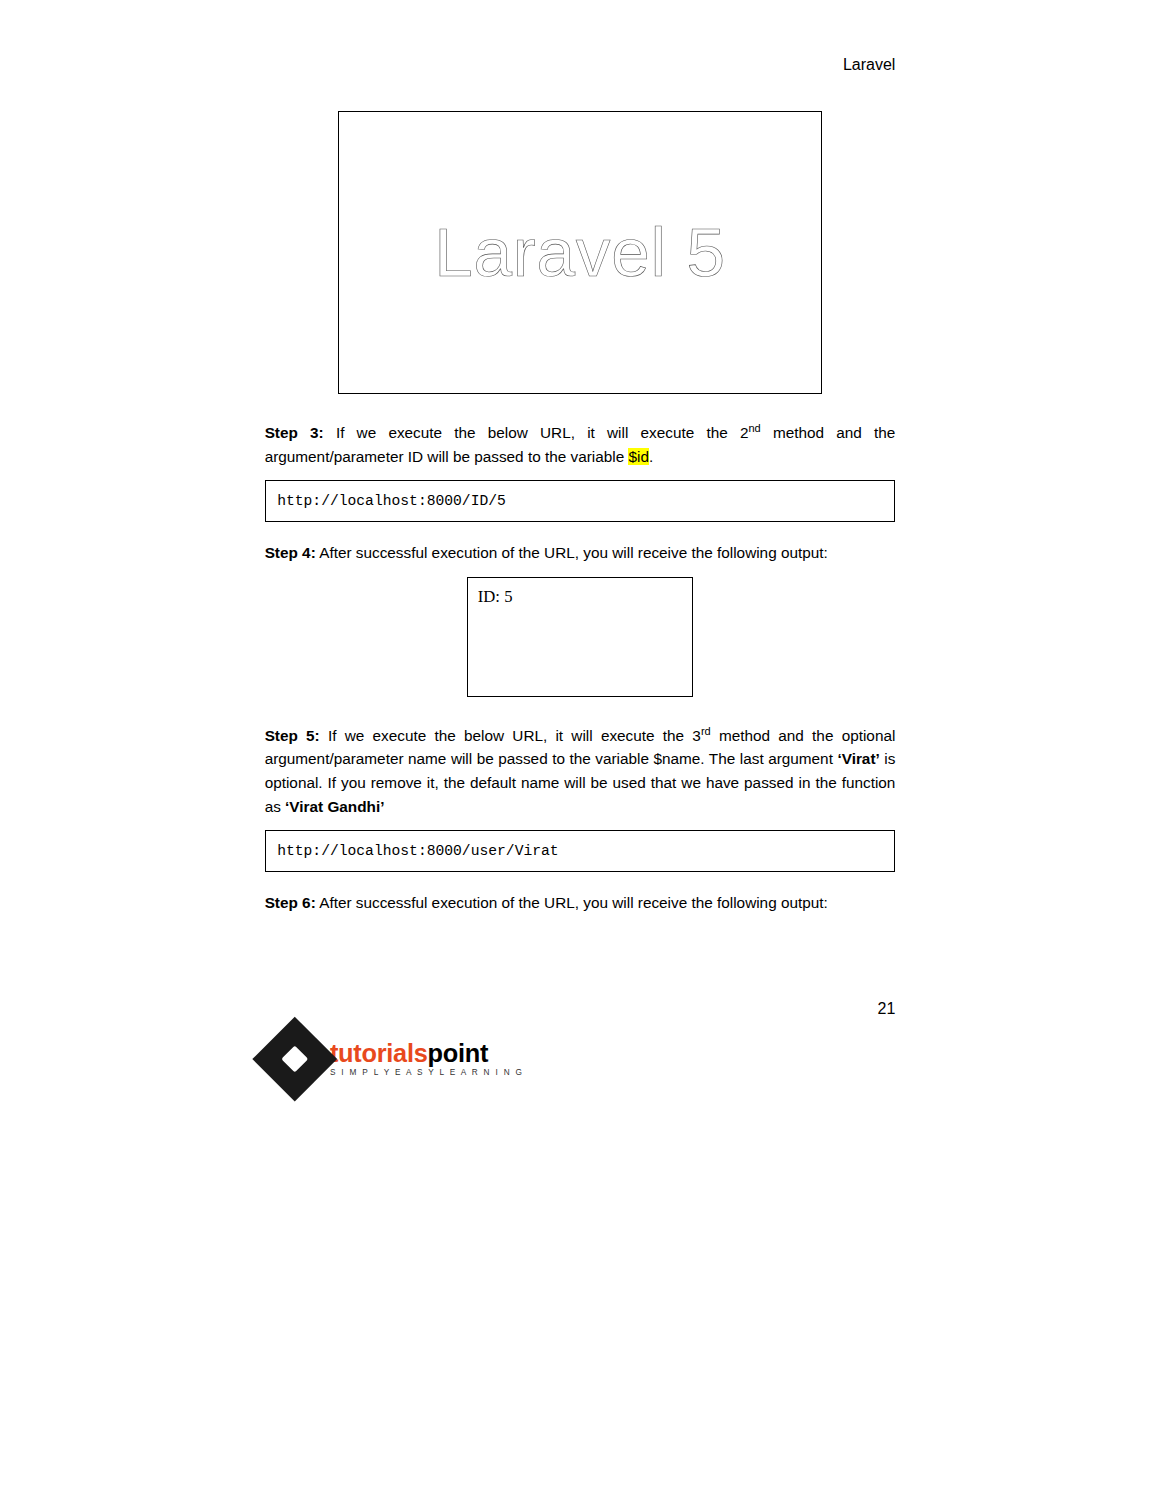Laravel
Laravel 5
Step 3: If we execute the below URL, it will execute the 2nd method and the argument/parameter ID will be passed to the variable $id.
http://localhost:8000/ID/5
Step 4: After successful execution of the URL, you will receive the following output:
ID: 5
Step 5: If we execute the below URL, it will execute the 3rd method and the optional argument/parameter name will be passed to the variable $name. The last argument ‘Virat’ is optional. If you remove it, the default name will be used that we have passed in the function as ‘Virat Gandhi’
http://localhost:8000/user/Virat
Step 6: After successful execution of the URL, you will receive the following output:
21
tutorialspoint
S I M P L Y E A S Y L E A R N I N G